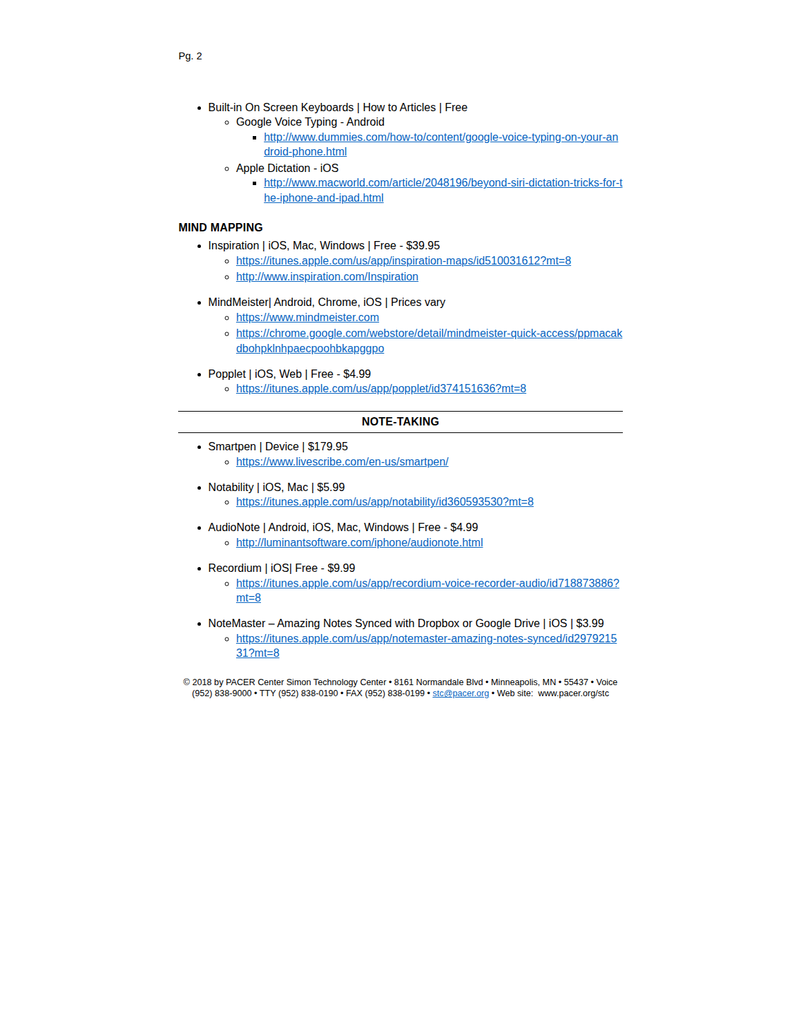Pg. 2
Built-in On Screen Keyboards | How to Articles | Free
Google Voice Typing - Android
http://www.dummies.com/how-to/content/google-voice-typing-on-your-android-phone.html
Apple Dictation - iOS
http://www.macworld.com/article/2048196/beyond-siri-dictation-tricks-for-the-iphone-and-ipad.html
MIND MAPPING
Inspiration | iOS, Mac, Windows | Free - $39.95
https://itunes.apple.com/us/app/inspiration-maps/id510031612?mt=8
http://www.inspiration.com/Inspiration
MindMeister| Android, Chrome, iOS | Prices vary
https://www.mindmeister.com
https://chrome.google.com/webstore/detail/mindmeister-quick-access/ppmacakdbohpklnhpaecpoohbkapggpo
Popplet | iOS, Web | Free - $4.99
https://itunes.apple.com/us/app/popplet/id374151636?mt=8
NOTE-TAKING
Smartpen | Device | $179.95
https://www.livescribe.com/en-us/smartpen/
Notability | iOS, Mac | $5.99
https://itunes.apple.com/us/app/notability/id360593530?mt=8
AudioNote | Android, iOS, Mac, Windows | Free - $4.99
http://luminantsoftware.com/iphone/audionote.html
Recordium | iOS| Free - $9.99
https://itunes.apple.com/us/app/recordium-voice-recorder-audio/id718873886?mt=8
NoteMaster – Amazing Notes Synced with Dropbox or Google Drive | iOS | $3.99
https://itunes.apple.com/us/app/notemaster-amazing-notes-synced/id297921531?mt=8
© 2018 by PACER Center Simon Technology Center • 8161 Normandale Blvd • Minneapolis, MN • 55437 • Voice (952) 838-9000 • TTY (952) 838-0190 • FAX (952) 838-0199 • stc@pacer.org • Web site: www.pacer.org/stc